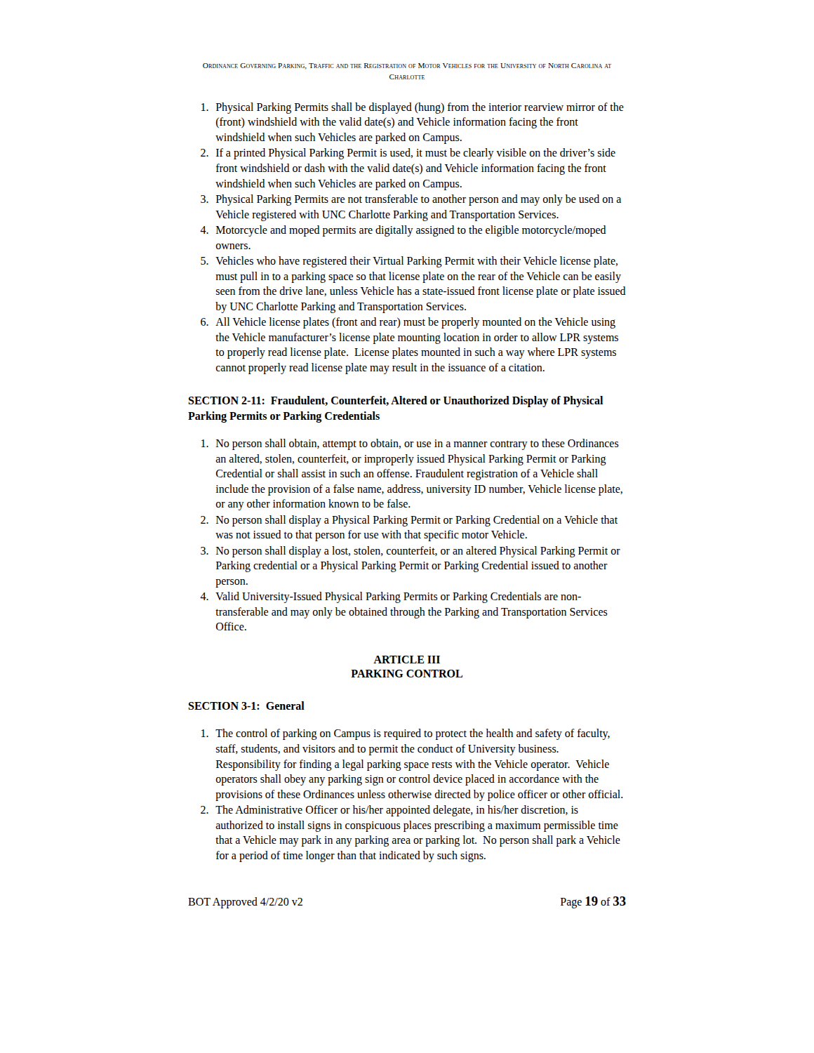Ordinance Governing Parking, Traffic and the Registration of Motor Vehicles for the University of North Carolina at Charlotte
Physical Parking Permits shall be displayed (hung) from the interior rearview mirror of the (front) windshield with the valid date(s) and Vehicle information facing the front windshield when such Vehicles are parked on Campus.
If a printed Physical Parking Permit is used, it must be clearly visible on the driver’s side front windshield or dash with the valid date(s) and Vehicle information facing the front windshield when such Vehicles are parked on Campus.
Physical Parking Permits are not transferable to another person and may only be used on a Vehicle registered with UNC Charlotte Parking and Transportation Services.
Motorcycle and moped permits are digitally assigned to the eligible motorcycle/moped owners.
Vehicles who have registered their Virtual Parking Permit with their Vehicle license plate, must pull in to a parking space so that license plate on the rear of the Vehicle can be easily seen from the drive lane, unless Vehicle has a state-issued front license plate or plate issued by UNC Charlotte Parking and Transportation Services.
All Vehicle license plates (front and rear) must be properly mounted on the Vehicle using the Vehicle manufacturer’s license plate mounting location in order to allow LPR systems to properly read license plate. License plates mounted in such a way where LPR systems cannot properly read license plate may result in the issuance of a citation.
SECTION 2-11: Fraudulent, Counterfeit, Altered or Unauthorized Display of Physical Parking Permits or Parking Credentials
No person shall obtain, attempt to obtain, or use in a manner contrary to these Ordinances an altered, stolen, counterfeit, or improperly issued Physical Parking Permit or Parking Credential or shall assist in such an offense. Fraudulent registration of a Vehicle shall include the provision of a false name, address, university ID number, Vehicle license plate, or any other information known to be false.
No person shall display a Physical Parking Permit or Parking Credential on a Vehicle that was not issued to that person for use with that specific motor Vehicle.
No person shall display a lost, stolen, counterfeit, or an altered Physical Parking Permit or Parking credential or a Physical Parking Permit or Parking Credential issued to another person.
Valid University-Issued Physical Parking Permits or Parking Credentials are non-transferable and may only be obtained through the Parking and Transportation Services Office.
ARTICLE III
PARKING CONTROL
SECTION 3-1: General
The control of parking on Campus is required to protect the health and safety of faculty, staff, students, and visitors and to permit the conduct of University business. Responsibility for finding a legal parking space rests with the Vehicle operator. Vehicle operators shall obey any parking sign or control device placed in accordance with the provisions of these Ordinances unless otherwise directed by police officer or other official.
The Administrative Officer or his/her appointed delegate, in his/her discretion, is authorized to install signs in conspicuous places prescribing a maximum permissible time that a Vehicle may park in any parking area or parking lot. No person shall park a Vehicle for a period of time longer than that indicated by such signs.
BOT Approved 4/2/20 v2
Page 19 of 33